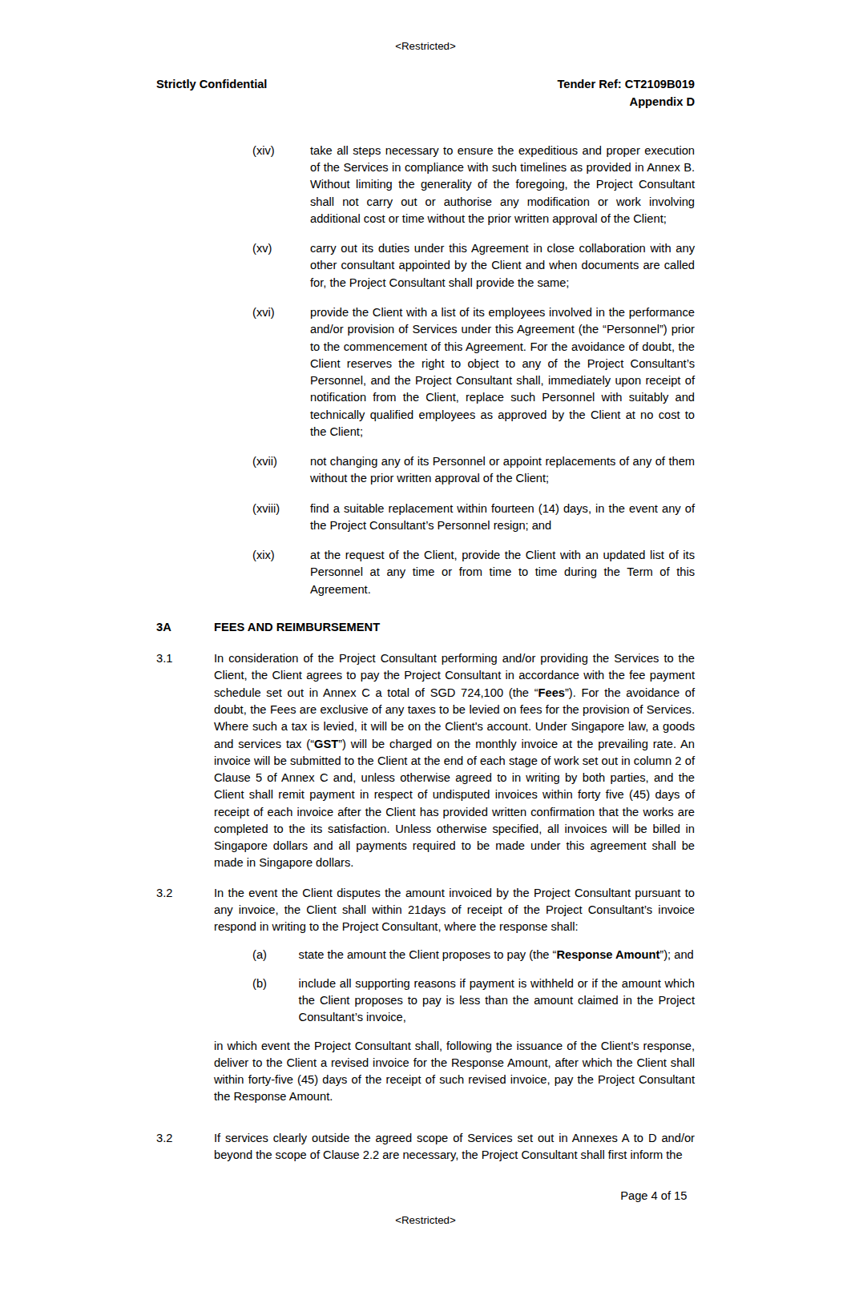<Restricted>
Strictly Confidential
Tender Ref: CT2109B019
Appendix D
(xiv) take all steps necessary to ensure the expeditious and proper execution of the Services in compliance with such timelines as provided in Annex B. Without limiting the generality of the foregoing, the Project Consultant shall not carry out or authorise any modification or work involving additional cost or time without the prior written approval of the Client;
(xv) carry out its duties under this Agreement in close collaboration with any other consultant appointed by the Client and when documents are called for, the Project Consultant shall provide the same;
(xvi) provide the Client with a list of its employees involved in the performance and/or provision of Services under this Agreement (the “Personnel”) prior to the commencement of this Agreement. For the avoidance of doubt, the Client reserves the right to object to any of the Project Consultant’s Personnel, and the Project Consultant shall, immediately upon receipt of notification from the Client, replace such Personnel with suitably and technically qualified employees as approved by the Client at no cost to the Client;
(xvii) not changing any of its Personnel or appoint replacements of any of them without the prior written approval of the Client;
(xviii) find a suitable replacement within fourteen (14) days, in the event any of the Project Consultant’s Personnel resign; and
(xix) at the request of the Client, provide the Client with an updated list of its Personnel at any time or from time to time during the Term of this Agreement.
3A FEES AND REIMBURSEMENT
3.1
In consideration of the Project Consultant performing and/or providing the Services to the Client, the Client agrees to pay the Project Consultant in accordance with the fee payment schedule set out in Annex C a total of SGD 724,100 (the “Fees”). For the avoidance of doubt, the Fees are exclusive of any taxes to be levied on fees for the provision of Services. Where such a tax is levied, it will be on the Client's account. Under Singapore law, a goods and services tax (“GST”) will be charged on the monthly invoice at the prevailing rate. An invoice will be submitted to the Client at the end of each stage of work set out in column 2 of Clause 5 of Annex C and, unless otherwise agreed to in writing by both parties, and the Client shall remit payment in respect of undisputed invoices within forty five (45) days of receipt of each invoice after the Client has provided written confirmation that the works are completed to the its satisfaction. Unless otherwise specified, all invoices will be billed in Singapore dollars and all payments required to be made under this agreement shall be made in Singapore dollars.
3.2
In the event the Client disputes the amount invoiced by the Project Consultant pursuant to any invoice, the Client shall within 21days of receipt of the Project Consultant’s invoice respond in writing to the Project Consultant, where the response shall:
(a) state the amount the Client proposes to pay (the “Response Amount”); and
(b) include all supporting reasons if payment is withheld or if the amount which the Client proposes to pay is less than the amount claimed in the Project Consultant’s invoice,
in which event the Project Consultant shall, following the issuance of the Client’s response, deliver to the Client a revised invoice for the Response Amount, after which the Client shall within forty-five (45) days of the receipt of such revised invoice, pay the Project Consultant the Response Amount.
3.2
If services clearly outside the agreed scope of Services set out in Annexes A to D and/or beyond the scope of Clause 2.2 are necessary, the Project Consultant shall first inform the
Page 4 of 15
<Restricted>